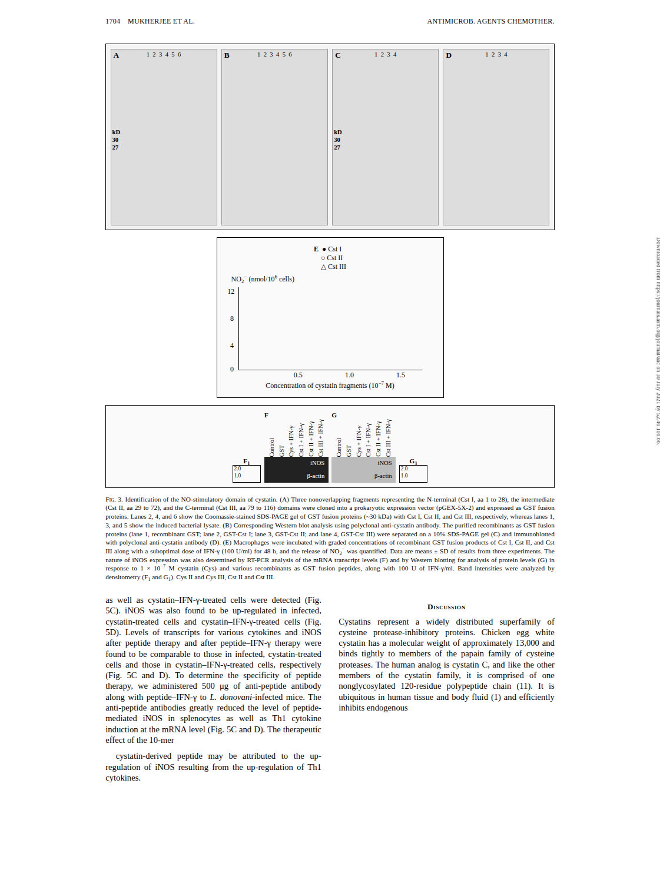1704 Mukherjee et al.
Antimicrob. Agents Chemother.
A 1 2 3 4 5 6 kD
30
27
B 1 2 3 4 5 6
C 1 2 3 4 kD
30
27
D 1 2 3 4
E ● Cst I
○ Cst II
△ Cst III
NO2− (nmol/106 cells)
12 8 4 0 0.5 1.0 1.5
Concentration of cystatin fragments (10−7 M)
F1
2.0 1.0
F
Control GST Cys + IFN-γ Cst I + IFN-γ Cst II + IFN-γ Cst III + IFN-γ
iNOS
β-actin
G
Control GST Cys + IFN-γ Cst I + IFN-γ Cst II + IFN-γ Cst III + IFN-γ
iNOS
β-actin
G1
2.0 1.0
Fig. 3. Identification of the NO-stimulatory domain of cystatin. (A) Three nonoverlapping fragments representing the N-terminal (Cst I, aa 1 to 28), the intermediate (Cst II, aa 29 to 72), and the C-terminal (Cst III, aa 79 to 116) domains were cloned into a prokaryotic expression vector (pGEX-5X-2) and expressed as GST fusion proteins. Lanes 2, 4, and 6 show the Coomassie-stained SDS-PAGE gel of GST fusion proteins (~30 kDa) with Cst I, Cst II, and Cst III, respectively, whereas lanes 1, 3, and 5 show the induced bacterial lysate. (B) Corresponding Western blot analysis using polyclonal anti-cystatin antibody. The purified recombinants as GST fusion proteins (lane 1, recombinant GST; lane 2, GST-Cst I; lane 3, GST-Cst II; and lane 4, GST-Cst III) were separated on a 10% SDS-PAGE gel (C) and immunoblotted with polyclonal anti-cystatin antibody (D). (E) Macrophages were incubated with graded concentrations of recombinant GST fusion products of Cst I, Cst II, and Cst III along with a suboptimal dose of IFN-γ (100 U/ml) for 48 h, and the release of NO2− was quantified. Data are means ± SD of results from three experiments. The nature of iNOS expression was also determined by RT-PCR analysis of the mRNA transcript levels (F) and by Western blotting for analysis of protein levels (G) in response to 1 × 10−7 M cystatin (Cys) and various recombinants as GST fusion peptides, along with 100 U of IFN-γ/ml. Band intensities were analyzed by densitometry (F1 and G1). Cys II and Cys III, Cst II and Cst III.
as well as cystatin–IFN-γ-treated cells were detected (Fig. 5C). iNOS was also found to be up-regulated in infected, cystatin-treated cells and cystatin–IFN-γ-treated cells (Fig. 5D). Levels of transcripts for various cytokines and iNOS after peptide therapy and after peptide–IFN-γ therapy were found to be comparable to those in infected, cystatin-treated cells and those in cystatin–IFN-γ-treated cells, respectively (Fig. 5C and D). To determine the specificity of peptide therapy, we administered 500 μg of anti-peptide antibody along with peptide–IFN-γ to L. donovani-infected mice. The anti-peptide antibodies greatly reduced the level of peptide-mediated iNOS in splenocytes as well as Th1 cytokine induction at the mRNA level (Fig. 5C and D). The therapeutic effect of the 10-mer
cystatin-derived peptide may be attributed to the up-regulation of iNOS resulting from the up-regulation of Th1 cytokines.
Discussion
Cystatins represent a widely distributed superfamily of cysteine protease-inhibitory proteins. Chicken egg white cystatin has a molecular weight of approximately 13,000 and binds tightly to members of the papain family of cysteine proteases. The human analog is cystatin C, and like the other members of the cystatin family, it is comprised of one nonglycosylated 120-residue polypeptide chain (11). It is ubiquitous in human tissue and body fluid (1) and efficiently inhibits endogenous
Downloaded from https://journals.asm.org/journal/aac on 30 July 2021 by 52.40.116.66.